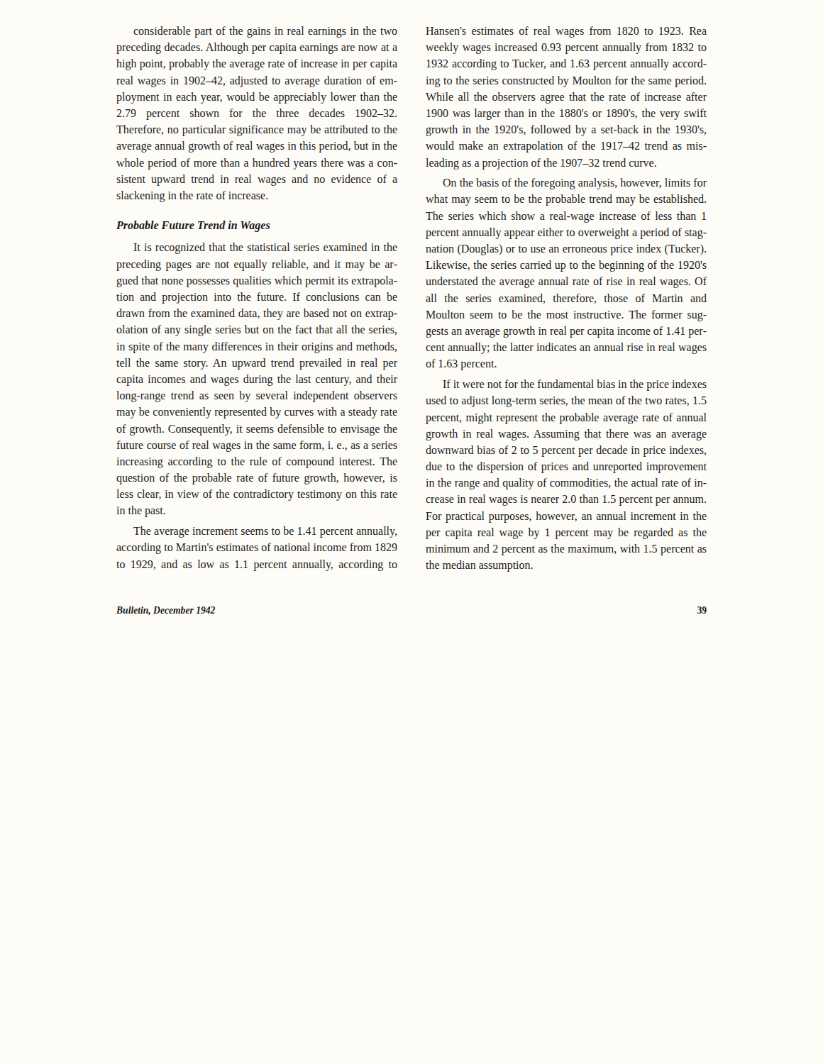considerable part of the gains in real earnings in the two preceding decades. Although per capita earnings are now at a high point, probably the average rate of increase in per capita real wages in 1902–42, adjusted to average duration of employment in each year, would be appreciably lower than the 2.79 percent shown for the three decades 1902–32. Therefore, no particular significance may be attributed to the average annual growth of real wages in this period, but in the whole period of more than a hundred years there was a consistent upward trend in real wages and no evidence of a slackening in the rate of increase.
Probable Future Trend in Wages
It is recognized that the statistical series examined in the preceding pages are not equally reliable, and it may be argued that none possesses qualities which permit its extrapolation and projection into the future. If conclusions can be drawn from the examined data, they are based not on extrapolation of any single series but on the fact that all the series, in spite of the many differences in their origins and methods, tell the same story. An upward trend prevailed in real per capita incomes and wages during the last century, and their long-range trend as seen by several independent observers may be conveniently represented by curves with a steady rate of growth. Consequently, it seems defensible to envisage the future course of real wages in the same form, i. e., as a series increasing according to the rule of compound interest. The question of the probable rate of future growth, however, is less clear, in view of the contradictory testimony on this rate in the past.
The average increment seems to be 1.41 percent annually, according to Martin's estimates of national income from 1829 to 1929, and as low as 1.1 percent annually, according to Hansen's estimates of real wages from 1820 to 1923. Rea weekly wages increased 0.93 percent annually from 1832 to 1932 according to Tucker, and 1.63 percent annually according to the series constructed by Moulton for the same period. While all the observers agree that the rate of increase after 1900 was larger than in the 1880's or 1890's, the very swift growth in the 1920's, followed by a set-back in the 1930's, would make an extrapolation of the 1917–42 trend as misleading as a projection of the 1907–32 trend curve.
On the basis of the foregoing analysis, however, limits for what may seem to be the probable trend may be established. The series which show a real-wage increase of less than 1 percent annually appear either to overweight a period of stagnation (Douglas) or to use an erroneous price index (Tucker). Likewise, the series carried up to the beginning of the 1920's understated the average annual rate of rise in real wages. Of all the series examined, therefore, those of Martin and Moulton seem to be the most instructive. The former suggests an average growth in real per capita income of 1.41 percent annually; the latter indicates an annual rise in real wages of 1.63 percent.
If it were not for the fundamental bias in the price indexes used to adjust long-term series, the mean of the two rates, 1.5 percent, might represent the probable average rate of annual growth in real wages. Assuming that there was an average downward bias of 2 to 5 percent per decade in price indexes, due to the dispersion of prices and unreported improvement in the range and quality of commodities, the actual rate of increase in real wages is nearer 2.0 than 1.5 percent per annum. For practical purposes, however, an annual increment in the per capita real wage by 1 percent may be regarded as the minimum and 2 percent as the maximum, with 1.5 percent as the median assumption.
Bulletin, December 1942 39